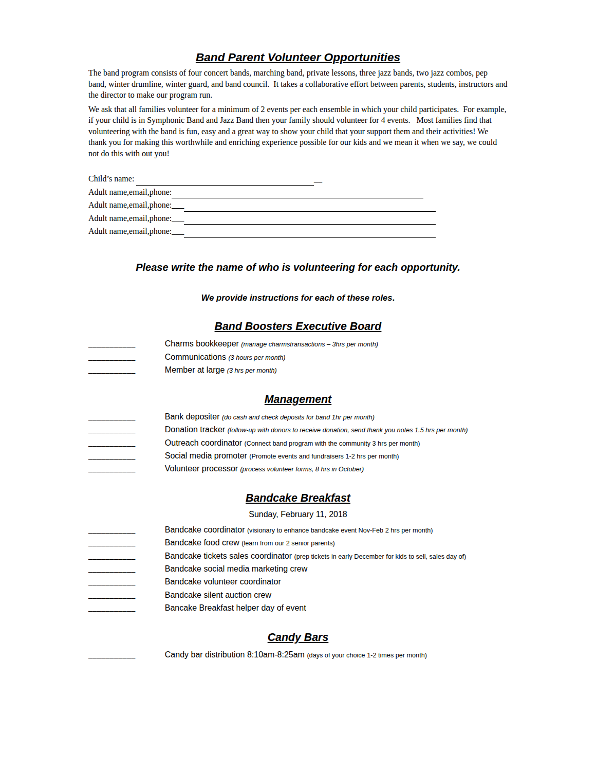Band Parent Volunteer Opportunities
The band program consists of four concert bands, marching band, private lessons, three jazz bands, two jazz combos, pep band, winter drumline, winter guard, and band council. It takes a collaborative effort between parents, students, instructors and the director to make our program run.
We ask that all families volunteer for a minimum of 2 events per each ensemble in which your child participates. For example, if your child is in Symphonic Band and Jazz Band then your family should volunteer for 4 events. Most families find that volunteering with the band is fun, easy and a great way to show your child that your support them and their activities! We thank you for making this worthwhile and enriching experience possible for our kids and we mean it when we say, we could not do this with out you!
Child’s name: __
Adult name,email,phone:
Adult name,email,phone:___
Adult name,email,phone:___
Adult name,email,phone:___
Please write the name of who is volunteering for each opportunity.
We provide instructions for each of these roles.
Band Boosters Executive Board
| ___________ | Charms bookkeeper (manage charmstransactions – 3hrs per month) |
| ___________ | Communications (3 hours per month) |
| ___________ | Member at large (3 hrs per month) |
Management
| ___________ | Bank depositer (do cash and check deposits for band 1hr per month) |
| ___________ | Donation tracker (follow-up with donors to receive donation, send thank you notes 1.5 hrs per month) |
| ___________ | Outreach coordinator (Connect band program with the community 3 hrs per month) |
| ___________ | Social media promoter (Promote events and fundraisers 1-2 hrs per month) |
| ___________ | Volunteer processor (process volunteer forms, 8 hrs in October) |
Bandcake Breakfast
Sunday, February 11, 2018
| ___________ | Bandcake coordinator (visionary to enhance bandcake event Nov-Feb 2 hrs per month) |
| ___________ | Bandcake food crew (learn from our 2 senior parents) |
| ___________ | Bandcake tickets sales coordinator (prep tickets in early December for kids to sell, sales day of) |
| ___________ | Bandcake social media marketing crew |
| ___________ | Bandcake volunteer coordinator |
| ___________ | Bandcake silent auction crew |
| ___________ | Bancake Breakfast helper day of event |
Candy Bars
| ___________ | Candy bar distribution 8:10am-8:25am (days of your choice 1-2 times per month) |